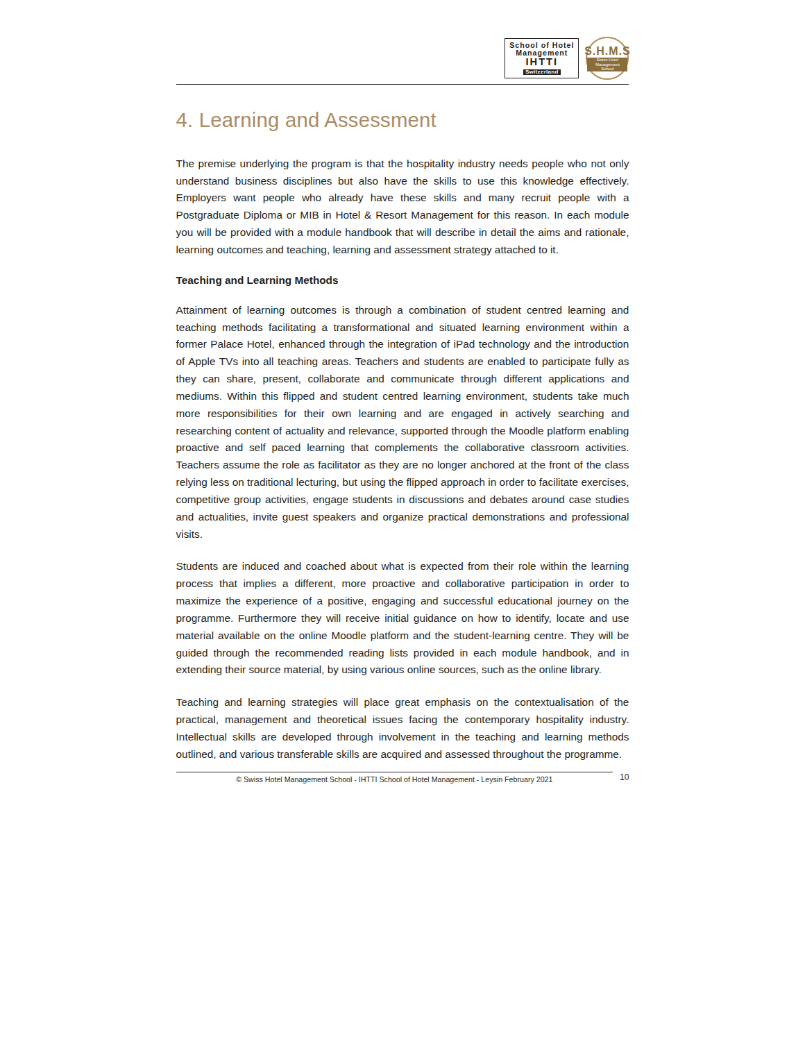School of Hotel
Management
IHTTI
Switzerland
S.H.M.S
Swiss Hotel Management School
4. Learning and Assessment
The premise underlying the program is that the hospitality industry needs people who not only understand business disciplines but also have the skills to use this knowledge effectively. Employers want people who already have these skills and many recruit people with a Postgraduate Diploma or MIB in Hotel & Resort Management for this reason. In each module you will be provided with a module handbook that will describe in detail the aims and rationale, learning outcomes and teaching, learning and assessment strategy attached to it.
Teaching and Learning Methods
Attainment of learning outcomes is through a combination of student centred learning and teaching methods facilitating a transformational and situated learning environment within a former Palace Hotel, enhanced through the integration of iPad technology and the introduction of Apple TVs into all teaching areas. Teachers and students are enabled to participate fully as they can share, present, collaborate and communicate through different applications and mediums. Within this flipped and student centred learning environment, students take much more responsibilities for their own learning and are engaged in actively searching and researching content of actuality and relevance, supported through the Moodle platform enabling proactive and self paced learning that complements the collaborative classroom activities. Teachers assume the role as facilitator as they are no longer anchored at the front of the class relying less on traditional lecturing, but using the flipped approach in order to facilitate exercises, competitive group activities, engage students in discussions and debates around case studies and actualities, invite guest speakers and organize practical demonstrations and professional visits.
Students are induced and coached about what is expected from their role within the learning process that implies a different, more proactive and collaborative participation in order to maximize the experience of a positive, engaging and successful educational journey on the programme. Furthermore they will receive initial guidance on how to identify, locate and use material available on the online Moodle platform and the student-learning centre. They will be guided through the recommended reading lists provided in each module handbook, and in extending their source material, by using various online sources, such as the online library.
Teaching and learning strategies will place great emphasis on the contextualisation of the practical, management and theoretical issues facing the contemporary hospitality industry. Intellectual skills are developed through involvement in the teaching and learning methods outlined, and various transferable skills are acquired and assessed throughout the programme.
© Swiss Hotel Management School - IHTTI School of Hotel Management - Leysin February 2021
10